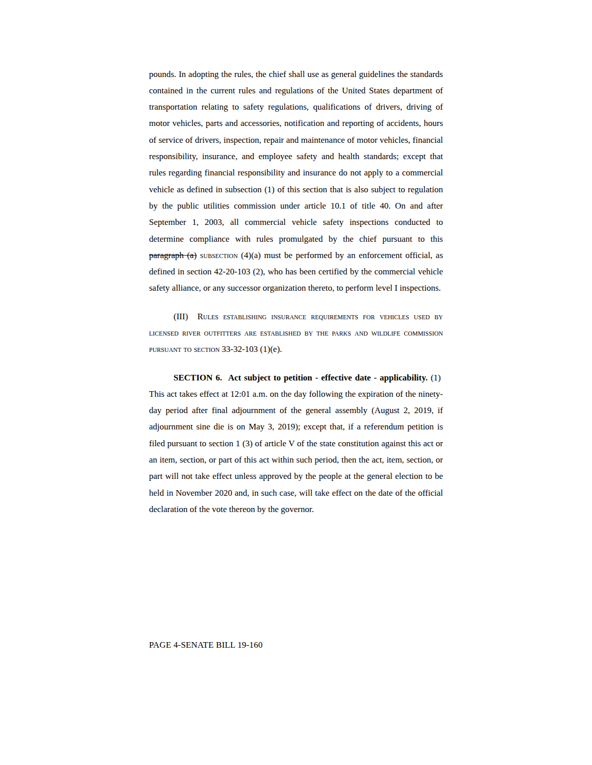pounds. In adopting the rules, the chief shall use as general guidelines the standards contained in the current rules and regulations of the United States department of transportation relating to safety regulations, qualifications of drivers, driving of motor vehicles, parts and accessories, notification and reporting of accidents, hours of service of drivers, inspection, repair and maintenance of motor vehicles, financial responsibility, insurance, and employee safety and health standards; except that rules regarding financial responsibility and insurance do not apply to a commercial vehicle as defined in subsection (1) of this section that is also subject to regulation by the public utilities commission under article 10.1 of title 40. On and after September 1, 2003, all commercial vehicle safety inspections conducted to determine compliance with rules promulgated by the chief pursuant to this paragraph (a) subsection (4)(a) must be performed by an enforcement official, as defined in section 42-20-103 (2), who has been certified by the commercial vehicle safety alliance, or any successor organization thereto, to perform level I inspections.
(III) Rules establishing insurance requirements for vehicles used by licensed river outfitters are established by the parks and wildlife commission pursuant to section 33-32-103 (1)(e).
SECTION 6. Act subject to petition - effective date - applicability. (1) This act takes effect at 12:01 a.m. on the day following the expiration of the ninety-day period after final adjournment of the general assembly (August 2, 2019, if adjournment sine die is on May 3, 2019); except that, if a referendum petition is filed pursuant to section 1 (3) of article V of the state constitution against this act or an item, section, or part of this act within such period, then the act, item, section, or part will not take effect unless approved by the people at the general election to be held in November 2020 and, in such case, will take effect on the date of the official declaration of the vote thereon by the governor.
PAGE 4-SENATE BILL 19-160